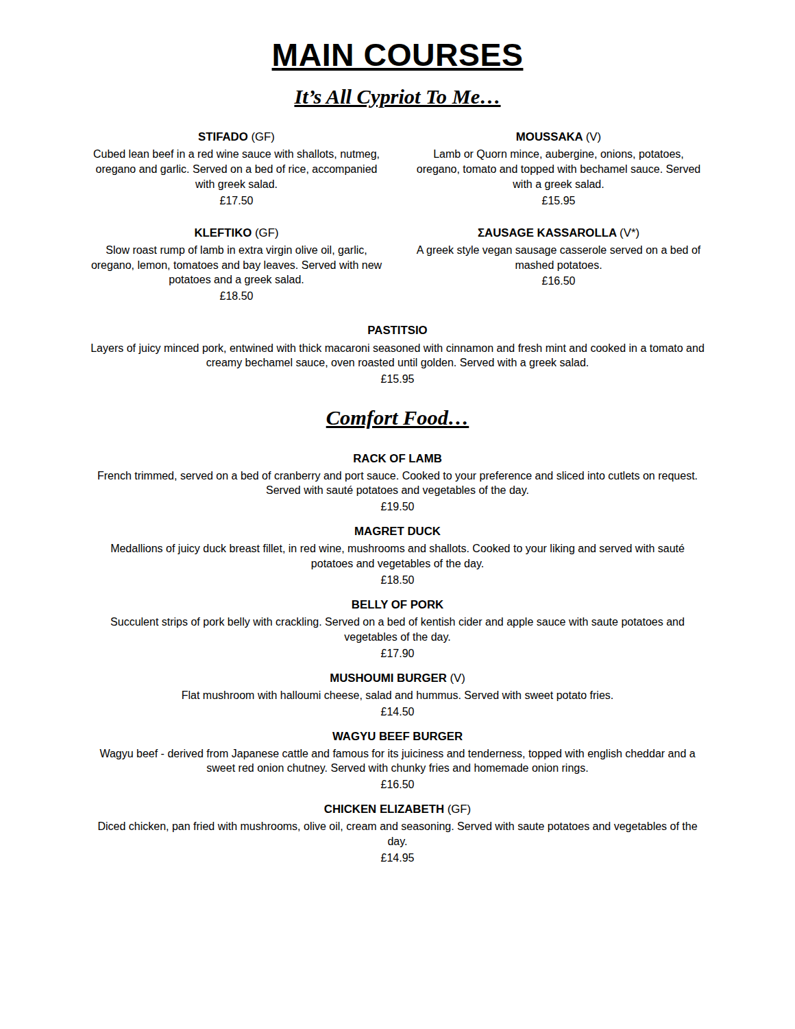MAIN COURSES
It’s All Cypriot To Me…
STIFADO (GF)
Cubed lean beef in a red wine sauce with shallots, nutmeg, oregano and garlic. Served on a bed of rice, accompanied with greek salad.
£17.50
KLEFTIKO (GF)
Slow roast rump of lamb in extra virgin olive oil, garlic, oregano, lemon, tomatoes and bay leaves. Served with new potatoes and a greek salad.
£18.50
MOUSSAKA (V)
Lamb or Quorn mince, aubergine, onions, potatoes, oregano, tomato and topped with bechamel sauce. Served with a greek salad.
£15.95
ΣAUSAGE KASSAROLLA (V*)
A greek style vegan sausage casserole served on a bed of mashed potatoes.
£16.50
PASTITSIO
Layers of juicy minced pork, entwined with thick macaroni seasoned with cinnamon and fresh mint and cooked in a tomato and creamy bechamel sauce, oven roasted until golden. Served with a greek salad.
£15.95
Comfort Food…
RACK OF LAMB
French trimmed, served on a bed of cranberry and port sauce. Cooked to your preference and sliced into cutlets on request. Served with sauté potatoes and vegetables of the day.
£19.50
MAGRET DUCK
Medallions of juicy duck breast fillet, in red wine, mushrooms and shallots. Cooked to your liking and served with sauté potatoes and vegetables of the day.
£18.50
BELLY OF PORK
Succulent strips of pork belly with crackling. Served on a bed of kentish cider and apple sauce with saute potatoes and vegetables of the day.
£17.90
MUSHOUMI BURGER (V)
Flat mushroom with halloumi cheese, salad and hummus. Served with sweet potato fries.
£14.50
WAGYU BEEF BURGER
Wagyu beef - derived from Japanese cattle and famous for its juiciness and tenderness, topped with english cheddar and a sweet red onion chutney. Served with chunky fries and homemade onion rings.
£16.50
CHICKEN ELIZABETH (GF)
Diced chicken, pan fried with mushrooms, olive oil, cream and seasoning. Served with saute potatoes and vegetables of the day.
£14.95